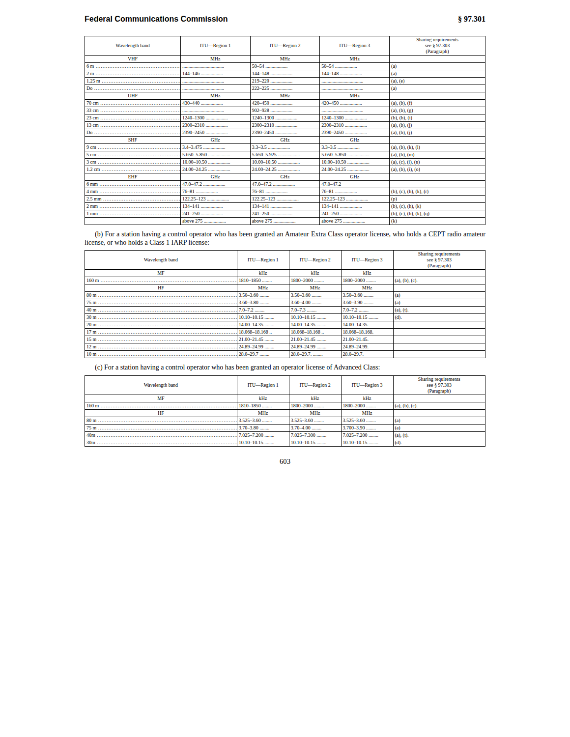Federal Communications Commission § 97.301
| Wavelength band | ITU—Region 1 | ITU—Region 2 | ITU—Region 3 | Sharing requirements see § 97.303 (Paragraph) |
| --- | --- | --- | --- | --- |
| VHF | MHz | MHz | MHz | |
| 6 m | .................................. | 50–54 | 50–54 | (a) |
| 2 m | 144–146 | 144–148 | 144–148 | (a) |
| 1.25 m | .................................. | 219–220 | .................................. | (a), (e) |
| Do | .................................. | 222–225 | .................................. | (a) |
| UHF | MHz | MHz | MHz | |
| 70 cm | 430–440 | 420–450 | 420–450 | (a), (b), (f) |
| 33 cm | .................................. | 902–928 | .................................. | (a), (b), (g) |
| 23 cm | 1240–1300 | 1240–1300 | 1240–1300 | (b), (h), (i) |
| 13 cm | 2300–2310 | 2300–2310 | 2300–2310 | (a), (b), (j) |
| Do | 2390–2450 | 2390–2450 | 2390–2450 | (a), (b), (j) |
| SHF | GHz | GHz | GHz | |
| 9 cm | 3.4–3.475 | 3.3–3.5 | 3.3–3.5 | (a), (b), (k), (l) |
| 5 cm | 5.650–5.850 | 5.650–5.925 | 5.650–5.850 | (a), (b), (m) |
| 3 cm | 10.00–10.50 | 10.00–10.50 | 10.00–10.50 | (a), (c), (i), (n) |
| 1.2 cm | 24.00–24.25 | 24.00–24.25 | 24.00–24.25 | (a), (b), (i), (o) |
| EHF | GHz | GHz | GHz | |
| 6 mm | 47.0–47.2 | 47.0–47.2 | 47.0–47.2 | |
| 4 mm | 76–81 | 76–81 | 76–81 | (b), (c), (h), (k), (r) |
| 2.5 mm | 122.25–123 | 122.25–123 | 122.25–123 | (p) |
| 2 mm | 134–141 | 134–141 | 134–141 | (b), (c), (h), (k) |
| 1 mm | 241–250 | 241–250 | 241–250 | (b), (c), (h), (k), (q) |
| | above 275 | above 275 | above 275 | (k) |
(b) For a station having a control operator who has been granted an Amateur Extra Class operator license, who holds a CEPT radio amateur license, or who holds a Class 1 IARP license:
| Wavelength band | ITU—Region 1 | ITU—Region 2 | ITU—Region 3 | Sharing requirements see § 97.303 (Paragraph) |
| --- | --- | --- | --- | --- |
| MF | kHz | kHz | kHz | |
| 160 m | 1810–1850 | 1800–2000 | 1800–2000 | (a), (b), (c). |
| HF | MHz | MHz | MHz | |
| 80 m | 3.50–3.60 | 3.50–3.60 | 3.50–3.60 | (a) |
| 75 m | 3.60–3.80 | 3.60–4.00 | 3.60–3.90 | (a) |
| 40 m | 7.0–7.2 | 7.0–7.3 | 7.0–7.2 | (a), (t). |
| 30 m | 10.10–10.15 | 10.10–10.15 | 10.10–10.15 | (d). |
| 20 m | 14.00–14.35 | 14.00–14.35 | 14.00–14.35. | |
| 17 m | 18.068–18.168 .. | 18.068–18.168 .. | 18.068–18.168. | |
| 15 m | 21.00–21.45 | 21.00–21.45 | 21.00–21.45. | |
| 12 m | 24.89–24.99 | 24.89–24.99 | 24.89–24.99. | |
| 10 m | 28.0–29.7 | 28.0–29.7. ........ | 28.0–29.7. | |
(c) For a station having a control operator who has been granted an operator license of Advanced Class:
| Wavelength band | ITU—Region 1 | ITU—Region 2 | ITU—Region 3 | Sharing requirements see § 97.303 (Paragraph) |
| --- | --- | --- | --- | --- |
| MF | kHz | kHz | kHz | |
| 160 m | 1810–1850 | 1800–2000 | 1800–2000 | (a), (b), (c). |
| HF | MHz | MHz | MHz | |
| 80 m | 3.525–3.60 | 3.525–3.60 | 3.525–3.60 | (a) |
| 75 m | 3.70–3.80 | 3.70–4.00 | 3.700–3.90 | (a) |
| 40m | 7.025–7.200 | 7.025–7.300 | 7.025–7.200 | (a), (t). |
| 30m | 10.10–10.15 | 10.10–10.15 | 10.10–10.15 | (d). |
603